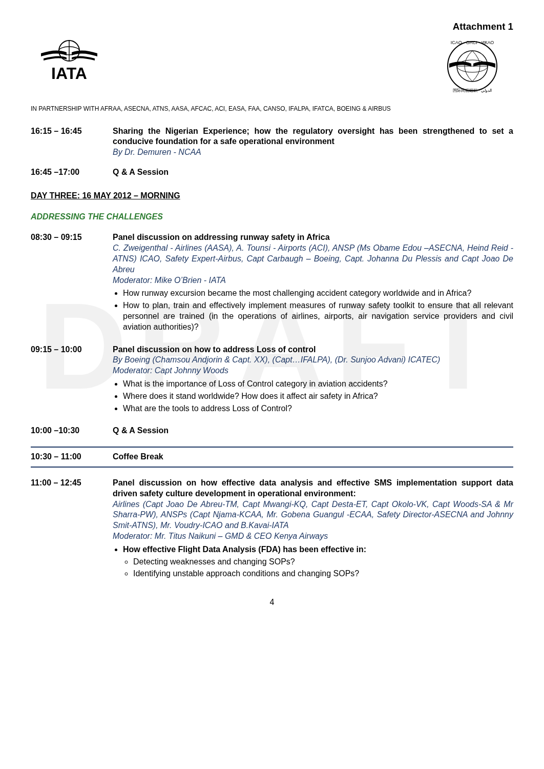DRAFT
Attachment 1
IATA
ICAO · OACI · ИКАО 国际民航组织 · الدولي
IN PARTNERSHIP WITH AFRAA, ASECNA, ATNS, AASA, AFCAC, ACI, EASA, FAA, CANSO, IFALPA, IFATCA, BOEING & AIRBUS
16:15 – 16:45
Sharing the Nigerian Experience; how the regulatory oversight has been strengthened to set a conducive foundation for a safe operational environment
By Dr. Demuren - NCAA
16:45 –17:00
Q & A Session
DAY THREE: 16 MAY 2012 – MORNING
ADDRESSING THE CHALLENGES
08:30 – 09:15
Panel discussion on addressing runway safety in Africa
C. Zweigenthal - Airlines (AASA), A. Tounsi - Airports (ACI), ANSP (Ms Obame Edou –ASECNA, Heind Reid - ATNS) ICAO, Safety Expert-Airbus, Capt Carbaugh – Boeing, Capt. Johanna Du Plessis and Capt Joao De Abreu
Moderator: Mike O’Brien - IATA
How runway excursion became the most challenging accident category worldwide and in Africa?
How to plan, train and effectively implement measures of runway safety toolkit to ensure that all relevant personnel are trained (in the operations of airlines, airports, air navigation service providers and civil aviation authorities)?
09:15 – 10:00
Panel discussion on how to address Loss of control
By Boeing (Chamsou Andjorin & Capt. XX), (Capt…IFALPA), (Dr. Sunjoo Advani) ICATEC)
Moderator: Capt Johnny Woods
What is the importance of Loss of Control category in aviation accidents?
Where does it stand worldwide? How does it affect air safety in Africa?
What are the tools to address Loss of Control?
10:00 –10:30
Q & A Session
10:30 – 11:00
Coffee Break
11:00 – 12:45
Panel discussion on how effective data analysis and effective SMS implementation support data driven safety culture development in operational environment:
Airlines (Capt Joao De Abreu-TM, Capt Mwangi-KQ, Capt Desta-ET, Capt Okolo-VK, Capt Woods-SA & Mr Sharra-PW), ANSPs (Capt Njama-KCAA, Mr. Gobena Guangul -ECAA, Safety Director-ASECNA and Johnny Smit-ATNS), Mr. Voudry-ICAO and B.Kavai-IATA
Moderator: Mr. Titus Naikuni – GMD & CEO Kenya Airways
How effective Flight Data Analysis (FDA) has been effective in:
Detecting weaknesses and changing SOPs?
Identifying unstable approach conditions and changing SOPs?
4